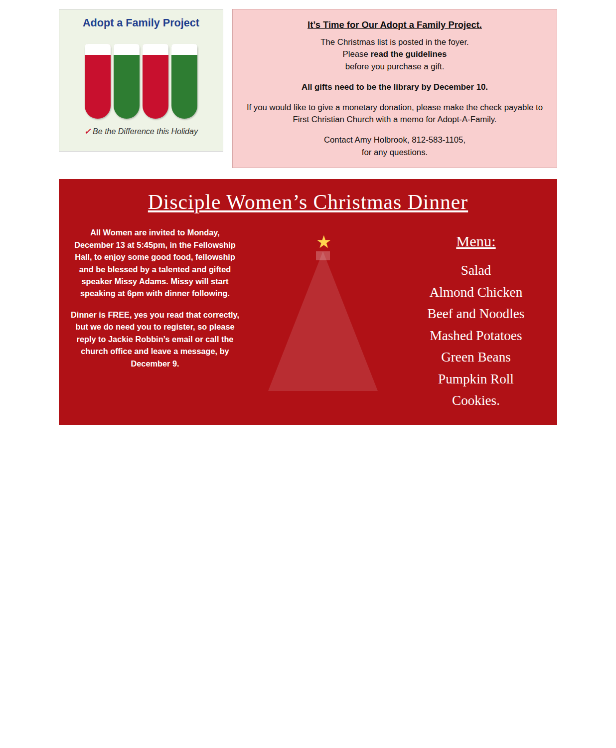Adopt a Family Project
✓Be the Difference this Holiday
It’s Time for Our Adopt a Family Project.
The Christmas list is posted in the foyer.
Please read the guidelines
before you purchase a gift.
All gifts need to be the library by December 10.
If you would like to give a monetary donation, please make the check payable to First Christian Church with a memo for Adopt-A-Family.
Contact Amy Holbrook, 812-583-1105,
for any questions.
Disciple Women’s Christmas Dinner
All Women are invited to Monday, December 13 at 5:45pm, in the Fellowship Hall, to enjoy some good food, fellowship and be blessed by a talented and gifted speaker Missy Adams. Missy will start speaking at 6pm with dinner following.
Dinner is FREE, yes you read that correctly, but we do need you to register, so please reply to Jackie Robbin’s email or call the church office and leave a message, by December 9.
Menu:
Salad
Almond Chicken
Beef and Noodles
Mashed Potatoes
Green Beans
Pumpkin Roll
Cookies.